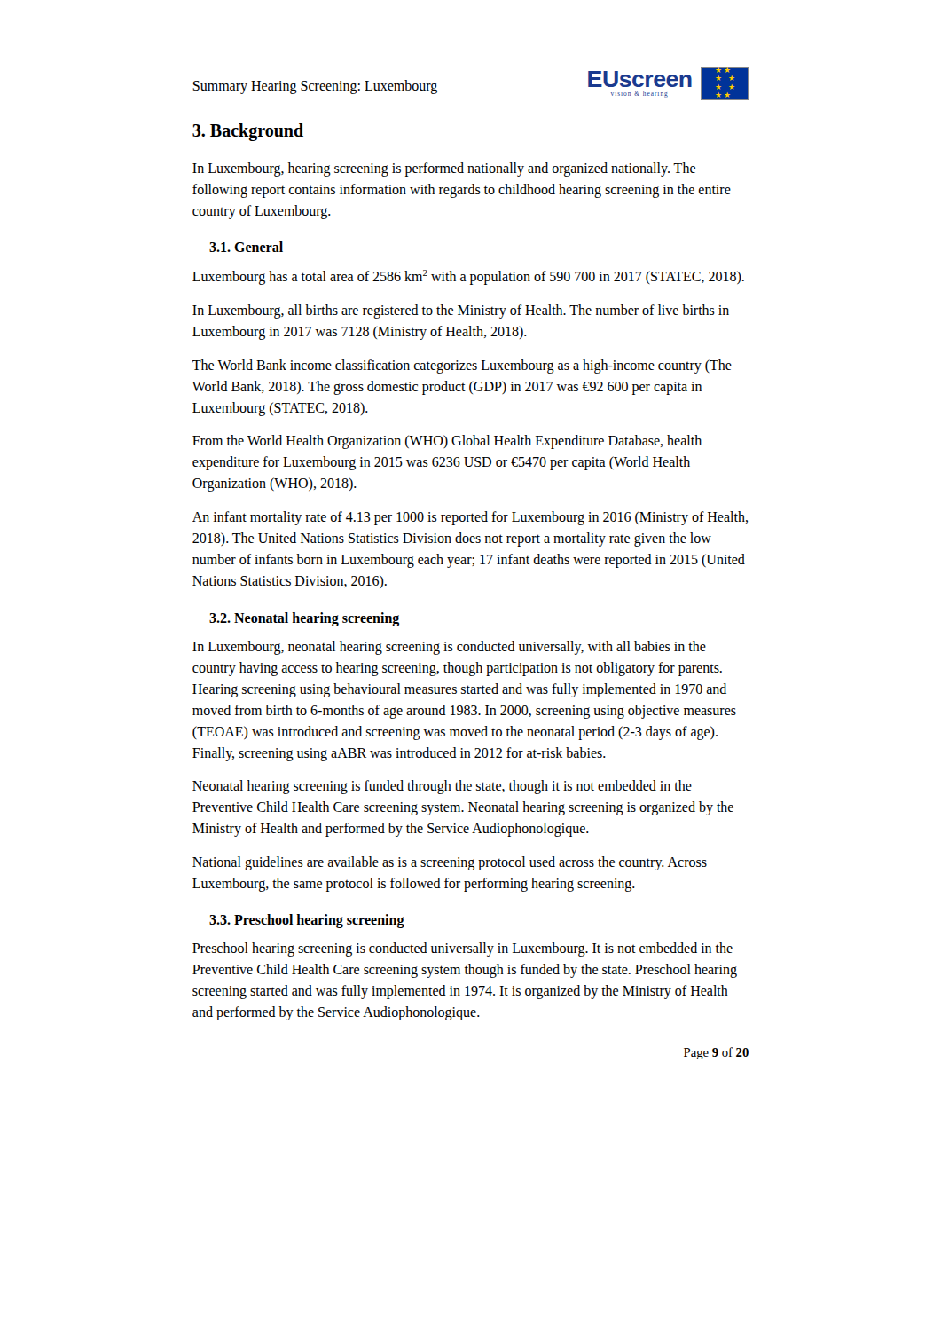Summary Hearing Screening: Luxembourg
EU screen
vision & hearing
★ ★
★ ★
★ ★
★ ★
3. Background
In Luxembourg, hearing screening is performed nationally and organized nationally. The following report contains information with regards to childhood hearing screening in the entire country of Luxembourg.
3.1. General
Luxembourg has a total area of 2586 km2 with a population of 590 700 in 2017 (STATEC, 2018).
In Luxembourg, all births are registered to the Ministry of Health. The number of live births in Luxembourg in 2017 was 7128 (Ministry of Health, 2018).
The World Bank income classification categorizes Luxembourg as a high-income country (The World Bank, 2018). The gross domestic product (GDP) in 2017 was €92 600 per capita in Luxembourg (STATEC, 2018).
From the World Health Organization (WHO) Global Health Expenditure Database, health expenditure for Luxembourg in 2015 was 6236 USD or €5470 per capita (World Health Organization (WHO), 2018).
An infant mortality rate of 4.13 per 1000 is reported for Luxembourg in 2016 (Ministry of Health, 2018). The United Nations Statistics Division does not report a mortality rate given the low number of infants born in Luxembourg each year; 17 infant deaths were reported in 2015 (United Nations Statistics Division, 2016).
3.2. Neonatal hearing screening
In Luxembourg, neonatal hearing screening is conducted universally, with all babies in the country having access to hearing screening, though participation is not obligatory for parents. Hearing screening using behavioural measures started and was fully implemented in 1970 and moved from birth to 6-months of age around 1983. In 2000, screening using objective measures (TEOAE) was introduced and screening was moved to the neonatal period (2-3 days of age). Finally, screening using aABR was introduced in 2012 for at-risk babies.
Neonatal hearing screening is funded through the state, though it is not embedded in the Preventive Child Health Care screening system. Neonatal hearing screening is organized by the Ministry of Health and performed by the Service Audiophonologique.
National guidelines are available as is a screening protocol used across the country. Across Luxembourg, the same protocol is followed for performing hearing screening.
3.3. Preschool hearing screening
Preschool hearing screening is conducted universally in Luxembourg. It is not embedded in the Preventive Child Health Care screening system though is funded by the state. Preschool hearing screening started and was fully implemented in 1974. It is organized by the Ministry of Health and performed by the Service Audiophonologique.
Page 9 of 20